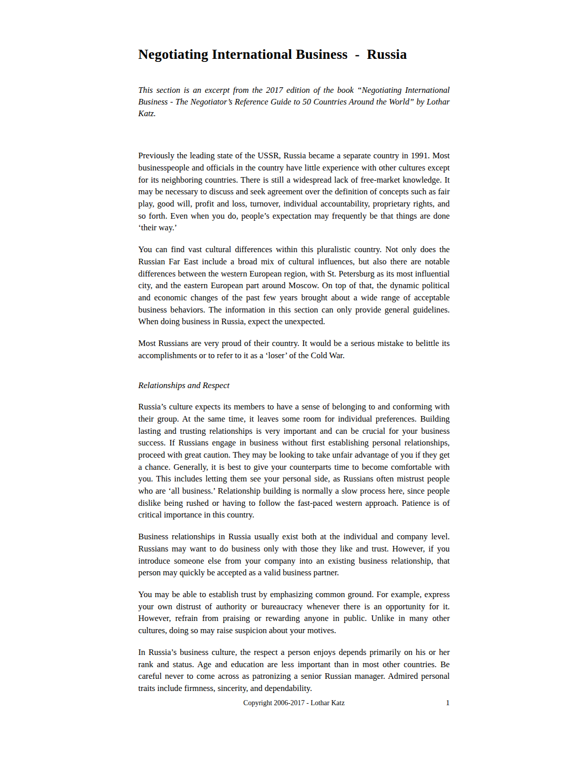Negotiating International Business - Russia
This section is an excerpt from the 2017 edition of the book “Negotiating International Business - The Negotiator’s Reference Guide to 50 Countries Around the World” by Lothar Katz.
Previously the leading state of the USSR, Russia became a separate country in 1991. Most businesspeople and officials in the country have little experience with other cultures except for its neighboring countries. There is still a widespread lack of free-market knowledge. It may be necessary to discuss and seek agreement over the definition of concepts such as fair play, good will, profit and loss, turnover, individual accountability, proprietary rights, and so forth. Even when you do, people’s expectation may frequently be that things are done ‘their way.’
You can find vast cultural differences within this pluralistic country. Not only does the Russian Far East include a broad mix of cultural influences, but also there are notable differences between the western European region, with St. Petersburg as its most influential city, and the eastern European part around Moscow. On top of that, the dynamic political and economic changes of the past few years brought about a wide range of acceptable business behaviors. The information in this section can only provide general guidelines. When doing business in Russia, expect the unexpected.
Most Russians are very proud of their country. It would be a serious mistake to belittle its accomplishments or to refer to it as a ‘loser’ of the Cold War.
Relationships and Respect
Russia’s culture expects its members to have a sense of belonging to and conforming with their group. At the same time, it leaves some room for individual preferences. Building lasting and trusting relationships is very important and can be crucial for your business success. If Russians engage in business without first establishing personal relationships, proceed with great caution. They may be looking to take unfair advantage of you if they get a chance. Generally, it is best to give your counterparts time to become comfortable with you. This includes letting them see your personal side, as Russians often mistrust people who are ‘all business.’ Relationship building is normally a slow process here, since people dislike being rushed or having to follow the fast-paced western approach. Patience is of critical importance in this country.
Business relationships in Russia usually exist both at the individual and company level. Russians may want to do business only with those they like and trust. However, if you introduce someone else from your company into an existing business relationship, that person may quickly be accepted as a valid business partner.
You may be able to establish trust by emphasizing common ground. For example, express your own distrust of authority or bureaucracy whenever there is an opportunity for it. However, refrain from praising or rewarding anyone in public. Unlike in many other cultures, doing so may raise suspicion about your motives.
In Russia’s business culture, the respect a person enjoys depends primarily on his or her rank and status. Age and education are less important than in most other countries. Be careful never to come across as patronizing a senior Russian manager. Admired personal traits include firmness, sincerity, and dependability.
Copyright 2006-2017 - Lothar Katz
1